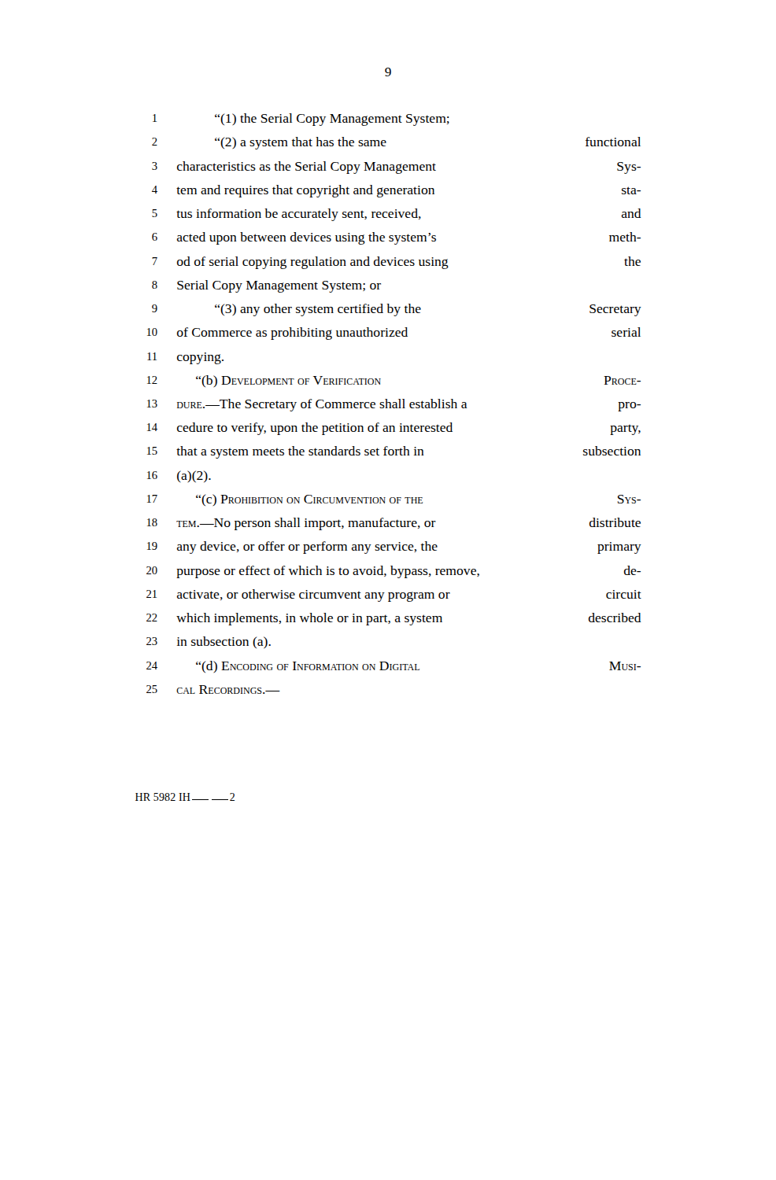9
“(1) the Serial Copy Management System;
“(2) a system that has the same functional
characteristics as the Serial Copy Management Sys-
tem and requires that copyright and generation sta-
tus information be accurately sent, received, and
acted upon between devices using the system’s meth-
od of serial copying regulation and devices using the
Serial Copy Management System; or
“(3) any other system certified by the Secretary
of Commerce as prohibiting unauthorized serial
copying.
“(b) Development of Verification Proce-
dure.—The Secretary of Commerce shall establish a pro-
cedure to verify, upon the petition of an interested party,
that a system meets the standards set forth in subsection
(a)(2).
“(c) Prohibition on Circumvention of the Sys-
tem.—No person shall import, manufacture, or distribute
any device, or offer or perform any service, the primary
purpose or effect of which is to avoid, bypass, remove, de-
activate, or otherwise circumvent any program or circuit
which implements, in whole or in part, a system described
in subsection (a).
“(d) Encoding of Information on Digital Musi-
cal Recordings.—
HR 5982 IH 2